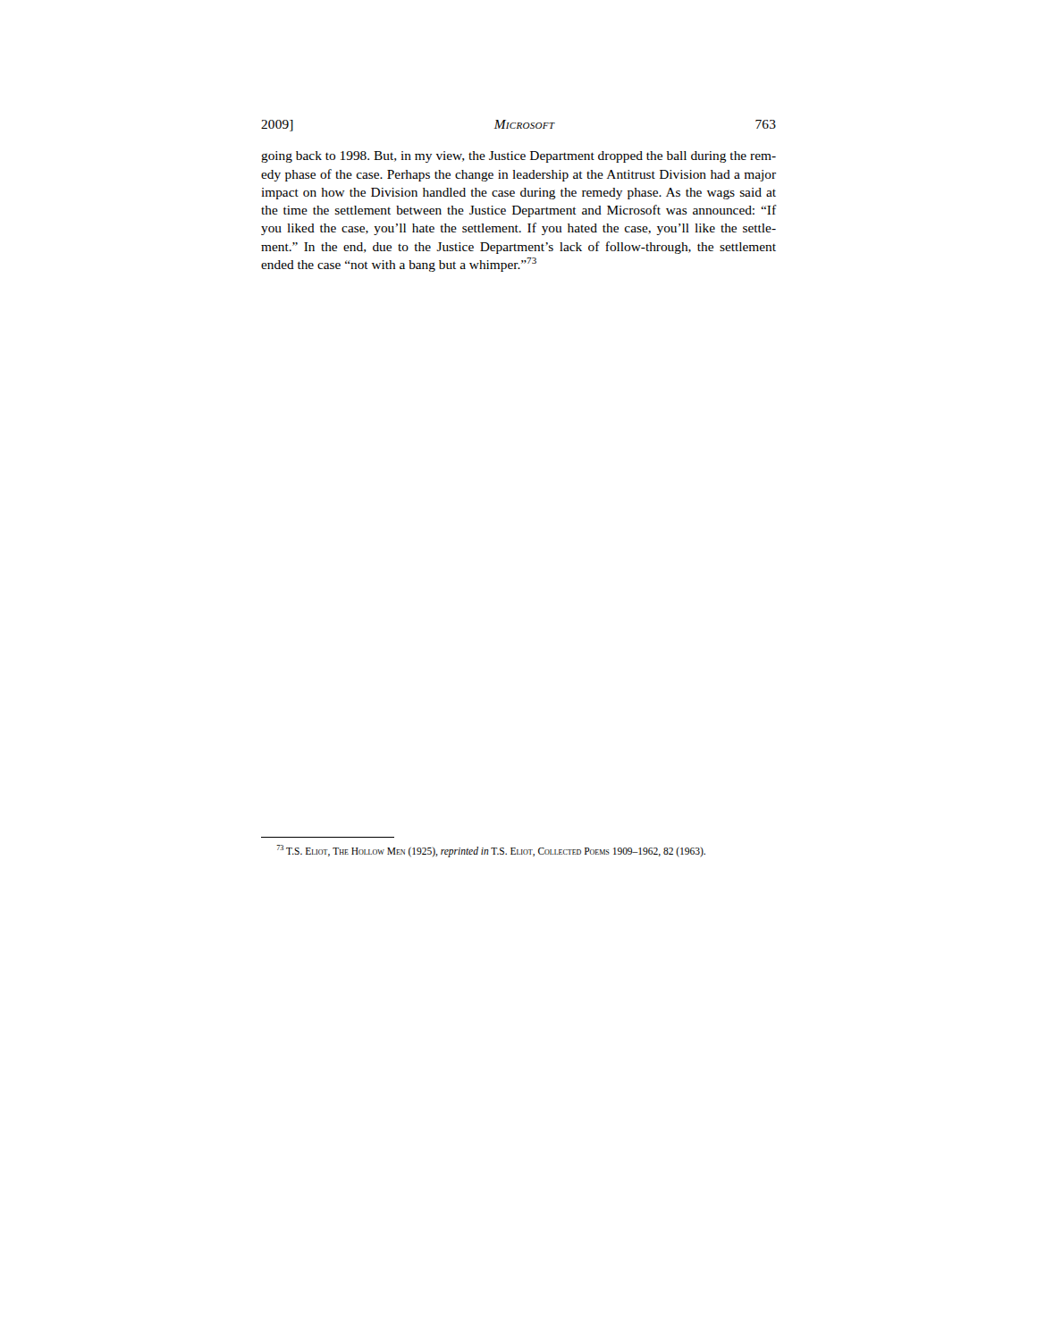2009] Microsoft 763
going back to 1998. But, in my view, the Justice Department dropped the ball during the remedy phase of the case. Perhaps the change in leadership at the Antitrust Division had a major impact on how the Division handled the case during the remedy phase. As the wags said at the time the settlement between the Justice Department and Microsoft was announced: “If you liked the case, you’ll hate the settlement. If you hated the case, you’ll like the settlement.” In the end, due to the Justice Department’s lack of follow-through, the settlement ended the case “not with a bang but a whimper.”73
73 T.S. Eliot, The Hollow Men (1925), reprinted in T.S. Eliot, Collected Poems 1909–1962, 82 (1963).